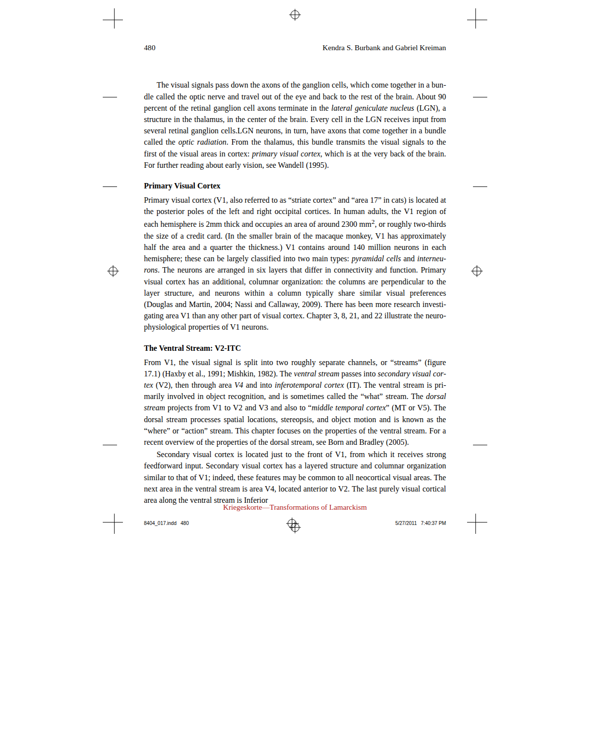480 Kendra S. Burbank and Gabriel Kreiman
The visual signals pass down the axons of the ganglion cells, which come together in a bundle called the optic nerve and travel out of the eye and back to the rest of the brain. About 90 percent of the retinal ganglion cell axons terminate in the lateral geniculate nucleus (LGN), a structure in the thalamus, in the center of the brain. Every cell in the LGN receives input from several retinal ganglion cells.LGN neurons, in turn, have axons that come together in a bundle called the optic radiation. From the thalamus, this bundle transmits the visual signals to the first of the visual areas in cortex: primary visual cortex, which is at the very back of the brain. For further reading about early vision, see Wandell (1995).
Primary Visual Cortex
Primary visual cortex (V1, also referred to as “striate cortex” and “area 17” in cats) is located at the posterior poles of the left and right occipital cortices. In human adults, the V1 region of each hemisphere is 2mm thick and occupies an area of around 2300 mm2, or roughly two-thirds the size of a credit card. (In the smaller brain of the macaque monkey, V1 has approximately half the area and a quarter the thickness.) V1 contains around 140 million neurons in each hemisphere; these can be largely classified into two main types: pyramidal cells and interneurons. The neurons are arranged in six layers that differ in connectivity and function. Primary visual cortex has an additional, columnar organization: the columns are perpendicular to the layer structure, and neurons within a column typically share similar visual preferences (Douglas and Martin, 2004; Nassi and Callaway, 2009). There has been more research investigating area V1 than any other part of visual cortex. Chapter 3, 8, 21, and 22 illustrate the neurophysiological properties of V1 neurons.
The Ventral Stream: V2-ITC
From V1, the visual signal is split into two roughly separate channels, or “streams” (figure 17.1) (Haxby et al., 1991; Mishkin, 1982). The ventral stream passes into secondary visual cortex (V2), then through area V4 and into inferotemporal cortex (IT). The ventral stream is primarily involved in object recognition, and is sometimes called the “what” stream. The dorsal stream projects from V1 to V2 and V3 and also to “middle temporal cortex” (MT or V5). The dorsal stream processes spatial locations, stereopsis, and object motion and is known as the “where” or “action” stream. This chapter focuses on the properties of the ventral stream. For a recent overview of the properties of the dorsal stream, see Born and Bradley (2005).
Secondary visual cortex is located just to the front of V1, from which it receives strong feedforward input. Secondary visual cortex has a layered structure and columnar organization similar to that of V1; indeed, these features may be common to all neocortical visual areas. The next area in the ventral stream is area V4, located anterior to V2. The last purely visual cortical area along the ventral stream is Inferior
Kriegeskorte—Transformations of Lamarckism
8404_017.indd 480 5/27/2011 7:40:37 PM